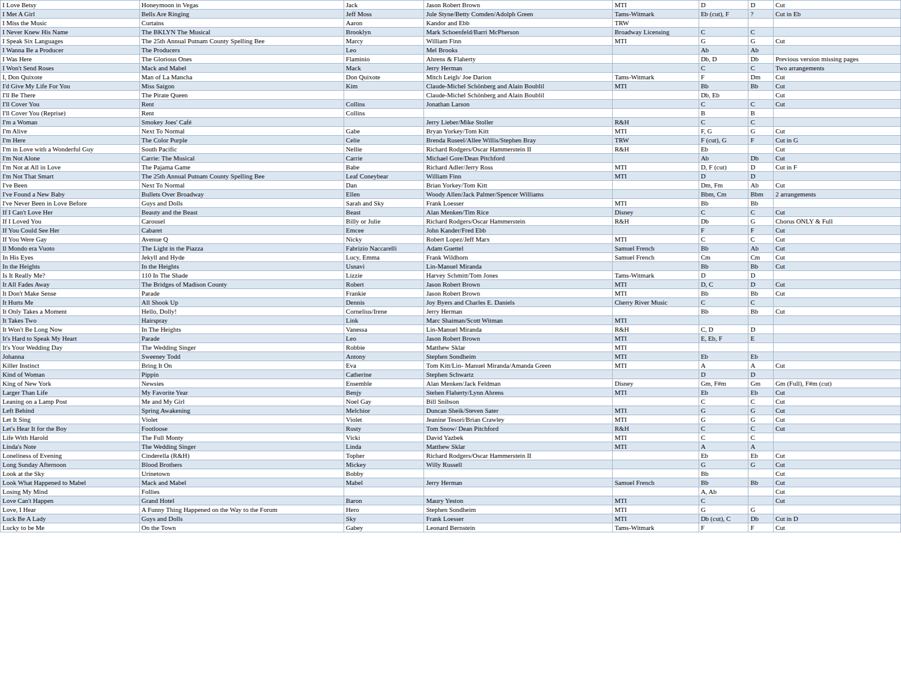| I Love Betsy | Honeymoon in Vegas | Jack | Jason Robert Brown | MTI | D | D | Cut |
| I Met A Girl | Bells Are Ringing | Jeff Moss | Jule Styne/Betty Comden/Adolph Green | Tams-Witmark | Eb (cut), F | ? | Cut in Eb |
| I Miss the Music | Curtains | Aaron | Kandor and Ebb | TRW | | | |
| I Never Knew His Name | The BKLYN The Musical | Brooklyn | Mark Schoenfeld/Barri McPherson | Broadway Licensing | C | C | |
| I Speak Six Languages | The 25th Annual Putnam County Spelling Bee | Marcy | William Finn | MTI | G | G | Cut |
| I Wanna Be a Producer | The Producers | Leo | Mel Brooks | | Ab | Ab | |
| I Was Here | The Glorious Ones | Flaminio | Ahrens & Flaherty | | Db, D | Db | Previous version missing pages |
| I Won't Send Roses | Mack and Mabel | Mack | Jerry Herman | | C | C | Two arrangements |
| I, Don Quixote | Man of La Mancha | Don Quixote | Mitch Leigh/ Joe Darion | Tams-Witmark | F | Dm | Cut |
| I'd Give My Life For You | Miss Saigon | Kim | Claude-Michel Schönberg and Alain Boublil | MTI | Bb | Bb | Cut |
| I'll Be There | The Pirate Queen | | Claude-Michel Schönberg and Alain Boublil | | Db, Eb | | Cut |
| I'll Cover You | Rent | Collins | Jonathan Larson | | C | C | Cut |
| I'll Cover You (Reprise) | Rent | Collins | | | B | B | |
| I'm a Woman | Smokey Joes' Café | | Jerry Lieber/Mike Stoller | R&H | C | C | |
| I'm Alive | Next To Normal | Gabe | Bryan Yorkey/Tom Kitt | MTI | F, G | G | Cut |
| I'm Here | The Color Purple | Celie | Brenda Ruseel/Allee Willis/Stephen Bray | TRW | F (cut), G | F | Cut in G |
| I'm in Love with a Wonderful Guy | South Pacific | Nellie | Richard Rodgers/Oscar Hammerstein II | R&H | Eb | | Cut |
| I'm Not Alone | Carrie: The Musical | Carrie | Michael Gore/Dean Pitchford | | Ab | Db | Cut |
| I'm Not at All in Love | The Pajama Game | Babe | Richard Adler/Jerry Ross | MTI | D, F (cut) | D | Cut in F |
| I'm Not That Smart | The 25th Annual Putnam County Spelling Bee | Leaf Coneybear | William Finn | MTI | D | D | |
| I've Been | Next To Normal | Dan | Brian Yorkey/Tom Kitt | | Dm, Fm | Ab | Cut |
| I've Found a New Baby | Bullets Over Broadway | Ellen | Woody Allen/Jack Palmer/Spencer Williams | | Bbm, Cm | Bbm | 2 arrangements |
| I've Never Been in Love Before | Guys and Dolls | Sarah and Sky | Frank Loesser | MTI | Bb | Bb | |
| If I Can't Love Her | Beauty and the Beast | Beast | Alan Menken/Tim Rice | Disney | C | C | Cut |
| If I Loved You | Carousel | Billy or Julie | Richard Rodgers/Oscar Hammerstein | R&H | Db | G | Chorus ONLY & Full |
| If You Could See Her | Cabaret | Emcee | John Kander/Fred Ebb | | F | F | Cut |
| If You Were Gay | Avenue Q | Nicky | Robert Lopez/Jeff Marx | MTI | C | C | Cut |
| Il Mondo era Vuoto | The Light in the Piazza | Fabrizio Naccarelli | Adam Guettel | Samuel French | Bb | Ab | Cut |
| In His Eyes | Jekyll and Hyde | Lucy, Emma | Frank Wildhorn | Samuel French | Cm | Cm | Cut |
| In the Heights | In the Heights | Usnavi | Lin-Manuel Miranda | | Bb | Bb | Cut |
| Is It Really Me? | 110 In The Shade | Lizzie | Harvey Schmitt/Tom Jones | Tams-Witmark | D | D | |
| It All Fades Away | The Bridges of Madison County | Robert | Jason Robert Brown | MTI | D, C | D | Cut |
| It Don't Make Sense | Parade | Frankie | Jason Robert Brown | MTI | Bb | Bb | Cut |
| It Hurts Me | All Shook Up | Dennis | Joy Byers and Charles E. Daniels | Cherry River Music | C | C | |
| It Only Takes a Moment | Hello, Dolly! | Cornelius/Irene | Jerry Herman | | Bb | Bb | Cut |
| It Takes Two | Hairspray | Link | Marc Shaiman/Scott Witman | MTI | | | |
| It Won't Be Long Now | In The Heights | Vanessa | Lin-Manuel Miranda | R&H | C, D | D | |
| It's Hard to Speak My Heart | Parade | Leo | Jason Robert Brown | MTI | E, Eb, F | E | |
| It's Your Wedding Day | The Wedding Singer | Robbie | Matthew Sklar | MTI | | | |
| Johanna | Sweeney Todd | Antony | Stephen Sondheim | MTI | Eb | Eb | |
| Killer Instinct | Bring It On | Eva | Tom Kitt/Lin- Manuel Miranda/Amanda Green | MTI | A | A | Cut |
| Kind of Woman | Pippin | Catherine | Stephen Schwartz | | D | D | |
| King of New York | Newsies | Ensemble | Alan Menken/Jack Feldman | Disney | Gm, F#m | Gm | Gm (Full), F#m (cut) |
| Larger Than Life | My Favorite Year | Benjy | Stehen Flaherty/Lynn Ahrens | MTI | Eb | Eb | Cut |
| Leaning on a Lamp Post | Me and My Girl | Noel Gay | Bill Snibson | | C | C | Cut |
| Left Behind | Spring Awakening | Melchior | Duncan Sheik/Steven Sater | MTI | G | G | Cut |
| Let It Sing | Violet | Violet | Jeanine Tesori/Brian Crawley | MTI | G | G | Cut |
| Let's Hear It for the Boy | Footloose | Rusty | Tom Snow/ Dean Pitchford | R&H | C | C | Cut |
| Life With Harold | The Full Monty | Vicki | David Yazbek | MTI | C | C | |
| Linda's Note | The Wedding Singer | Linda | Matthew Sklar | MTI | A | A | |
| Loneliness of Evening | Cinderella (R&H) | Topher | Richard Rodgers/Oscar Hammerstein II | | Eb | Eb | Cut |
| Long Sunday Afternoon | Blood Brothers | Mickey | Willy Russell | | G | G | Cut |
| Look at the Sky | Urinetown | Bobby | | | Bb | | Cut |
| Look What Happened to Mabel | Mack and Mabel | Mabel | Jerry Herman | Samuel French | Bb | Bb | Cut |
| Losing My Mind | Follies | | | | A, Ab | | Cut |
| Love Can't Happen | Grand Hotel | Baron | Maury Yeston | MTI | C | | Cut |
| Love, I Hear | A Funny Thing Happened on the Way to the Forum | Hero | Stephen Sondheim | MTI | G | G | |
| Luck Be A Lady | Guys and Dolls | Sky | Frank Loesser | MTI | Db (cut), C | Db | Cut in D |
| Lucky to be Me | On the Town | Gabey | Leonard Bernstein | Tams-Witmark | F | F | Cut |